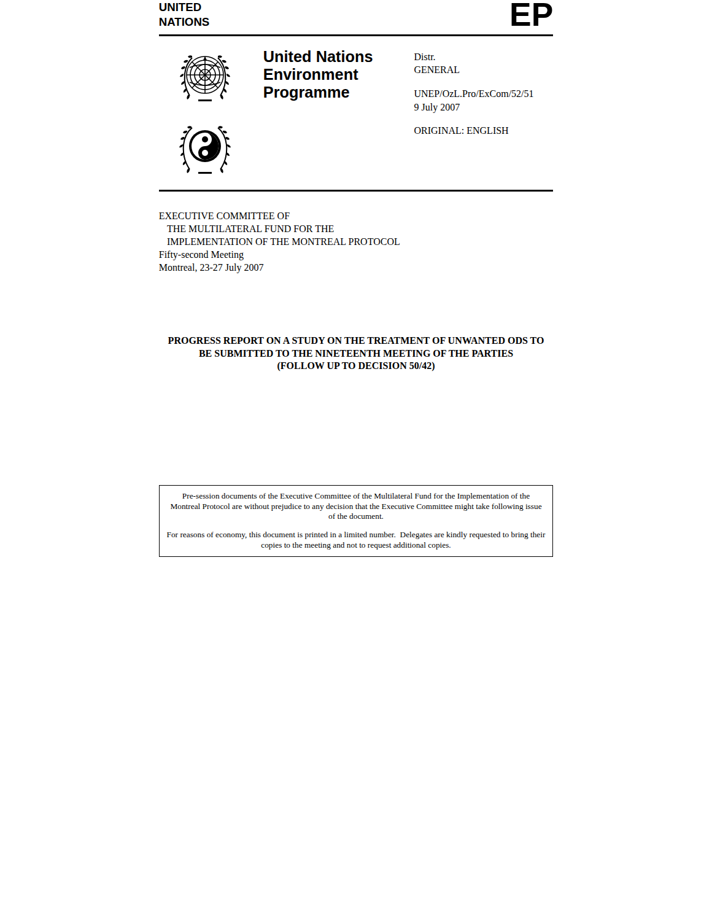UNITED
NATIONS
EP
United Nations
Environment
Programme
Distr.
GENERAL
UNEP/OzL.Pro/ExCom/52/51
9 July 2007
ORIGINAL: ENGLISH
EXECUTIVE COMMITTEE OF
THE MULTILATERAL FUND FOR THE
IMPLEMENTATION OF THE MONTREAL PROTOCOL
Fifty-second Meeting
Montreal, 23-27 July 2007
PROGRESS REPORT ON A STUDY ON THE TREATMENT OF UNWANTED ODS TO
BE SUBMITTED TO THE NINETEENTH MEETING OF THE PARTIES
(FOLLOW UP TO DECISION 50/42)
Pre-session documents of the Executive Committee of the Multilateral Fund for the Implementation of the Montreal Protocol are without prejudice to any decision that the Executive Committee might take following issue of the document.
For reasons of economy, this document is printed in a limited number. Delegates are kindly requested to bring their copies to the meeting and not to request additional copies.